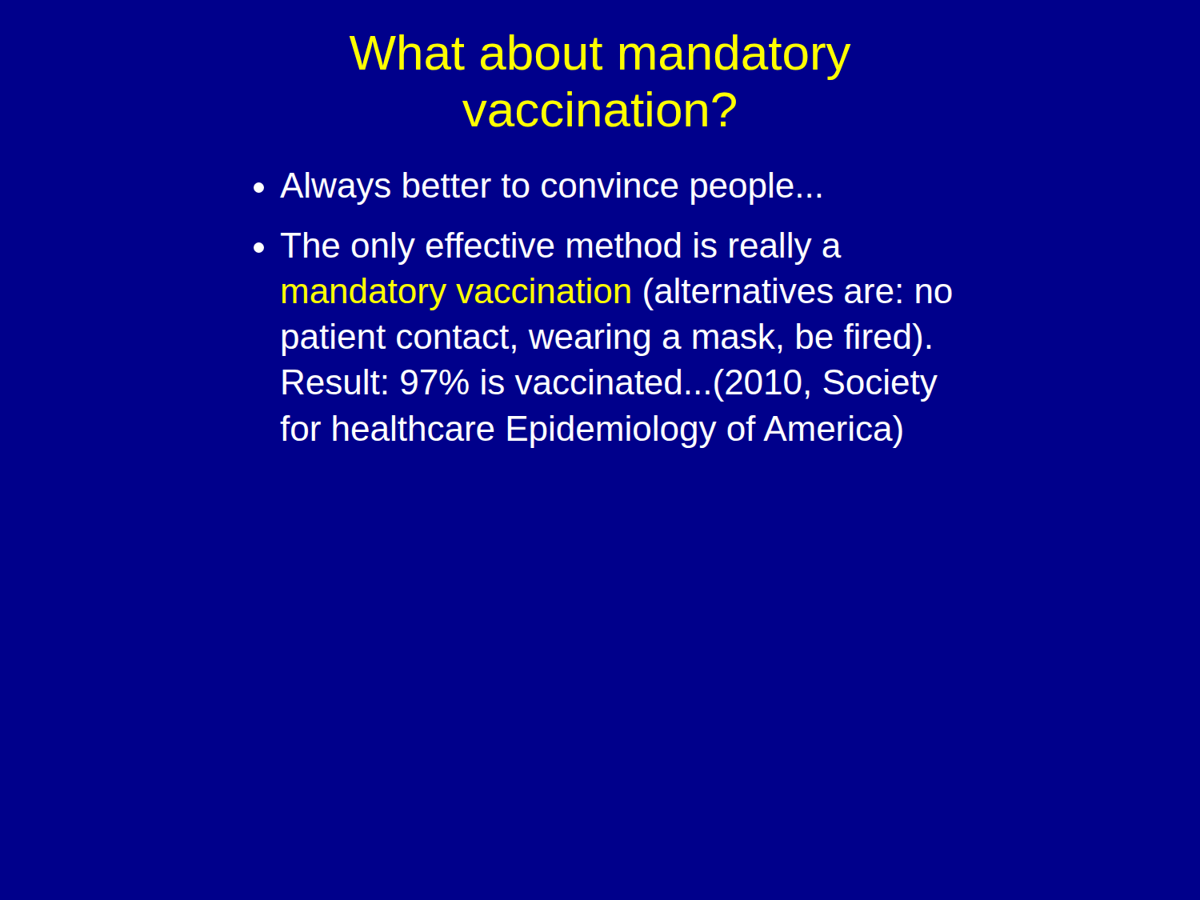What about mandatory vaccination?
Always better to convince people...
The only effective method is really a mandatory vaccination (alternatives are: no patient contact, wearing a mask, be fired). Result: 97% is vaccinated...(2010, Society for healthcare Epidemiology of America)